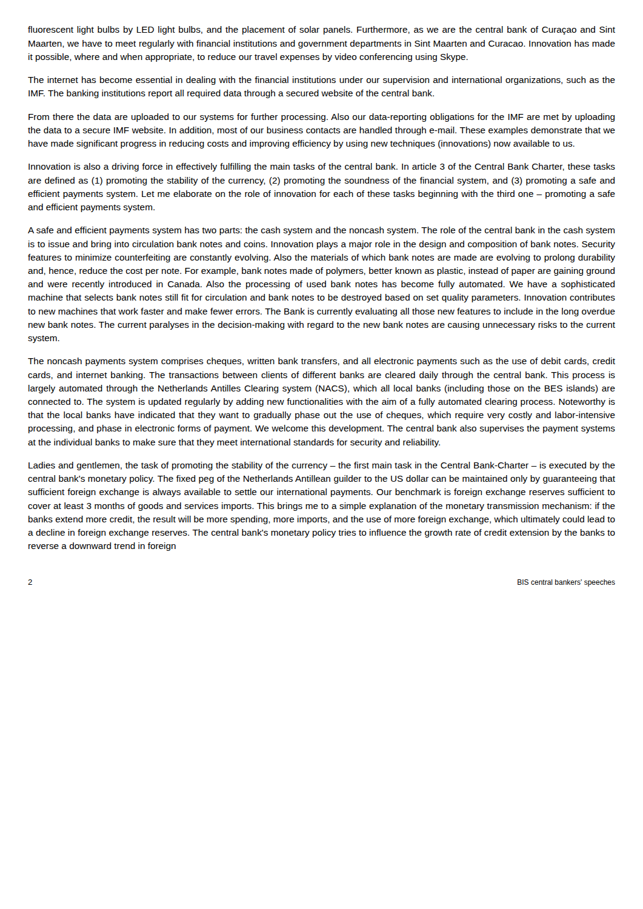fluorescent light bulbs by LED light bulbs, and the placement of solar panels. Furthermore, as we are the central bank of Curaçao and Sint Maarten, we have to meet regularly with financial institutions and government departments in Sint Maarten and Curacao. Innovation has made it possible, where and when appropriate, to reduce our travel expenses by video conferencing using Skype.
The internet has become essential in dealing with the financial institutions under our supervision and international organizations, such as the IMF. The banking institutions report all required data through a secured website of the central bank.
From there the data are uploaded to our systems for further processing. Also our data-reporting obligations for the IMF are met by uploading the data to a secure IMF website. In addition, most of our business contacts are handled through e-mail. These examples demonstrate that we have made significant progress in reducing costs and improving efficiency by using new techniques (innovations) now available to us.
Innovation is also a driving force in effectively fulfilling the main tasks of the central bank. In article 3 of the Central Bank Charter, these tasks are defined as (1) promoting the stability of the currency, (2) promoting the soundness of the financial system, and (3) promoting a safe and efficient payments system. Let me elaborate on the role of innovation for each of these tasks beginning with the third one – promoting a safe and efficient payments system.
A safe and efficient payments system has two parts: the cash system and the noncash system. The role of the central bank in the cash system is to issue and bring into circulation bank notes and coins. Innovation plays a major role in the design and composition of bank notes. Security features to minimize counterfeiting are constantly evolving. Also the materials of which bank notes are made are evolving to prolong durability and, hence, reduce the cost per note. For example, bank notes made of polymers, better known as plastic, instead of paper are gaining ground and were recently introduced in Canada. Also the processing of used bank notes has become fully automated. We have a sophisticated machine that selects bank notes still fit for circulation and bank notes to be destroyed based on set quality parameters. Innovation contributes to new machines that work faster and make fewer errors. The Bank is currently evaluating all those new features to include in the long overdue new bank notes. The current paralyses in the decision-making with regard to the new bank notes are causing unnecessary risks to the current system.
The noncash payments system comprises cheques, written bank transfers, and all electronic payments such as the use of debit cards, credit cards, and internet banking. The transactions between clients of different banks are cleared daily through the central bank. This process is largely automated through the Netherlands Antilles Clearing system (NACS), which all local banks (including those on the BES islands) are connected to. The system is updated regularly by adding new functionalities with the aim of a fully automated clearing process. Noteworthy is that the local banks have indicated that they want to gradually phase out the use of cheques, which require very costly and labor-intensive processing, and phase in electronic forms of payment. We welcome this development. The central bank also supervises the payment systems at the individual banks to make sure that they meet international standards for security and reliability.
Ladies and gentlemen, the task of promoting the stability of the currency – the first main task in the Central Bank-Charter – is executed by the central bank's monetary policy. The fixed peg of the Netherlands Antillean guilder to the US dollar can be maintained only by guaranteeing that sufficient foreign exchange is always available to settle our international payments. Our benchmark is foreign exchange reserves sufficient to cover at least 3 months of goods and services imports. This brings me to a simple explanation of the monetary transmission mechanism: if the banks extend more credit, the result will be more spending, more imports, and the use of more foreign exchange, which ultimately could lead to a decline in foreign exchange reserves. The central bank's monetary policy tries to influence the growth rate of credit extension by the banks to reverse a downward trend in foreign
2 BIS central bankers' speeches